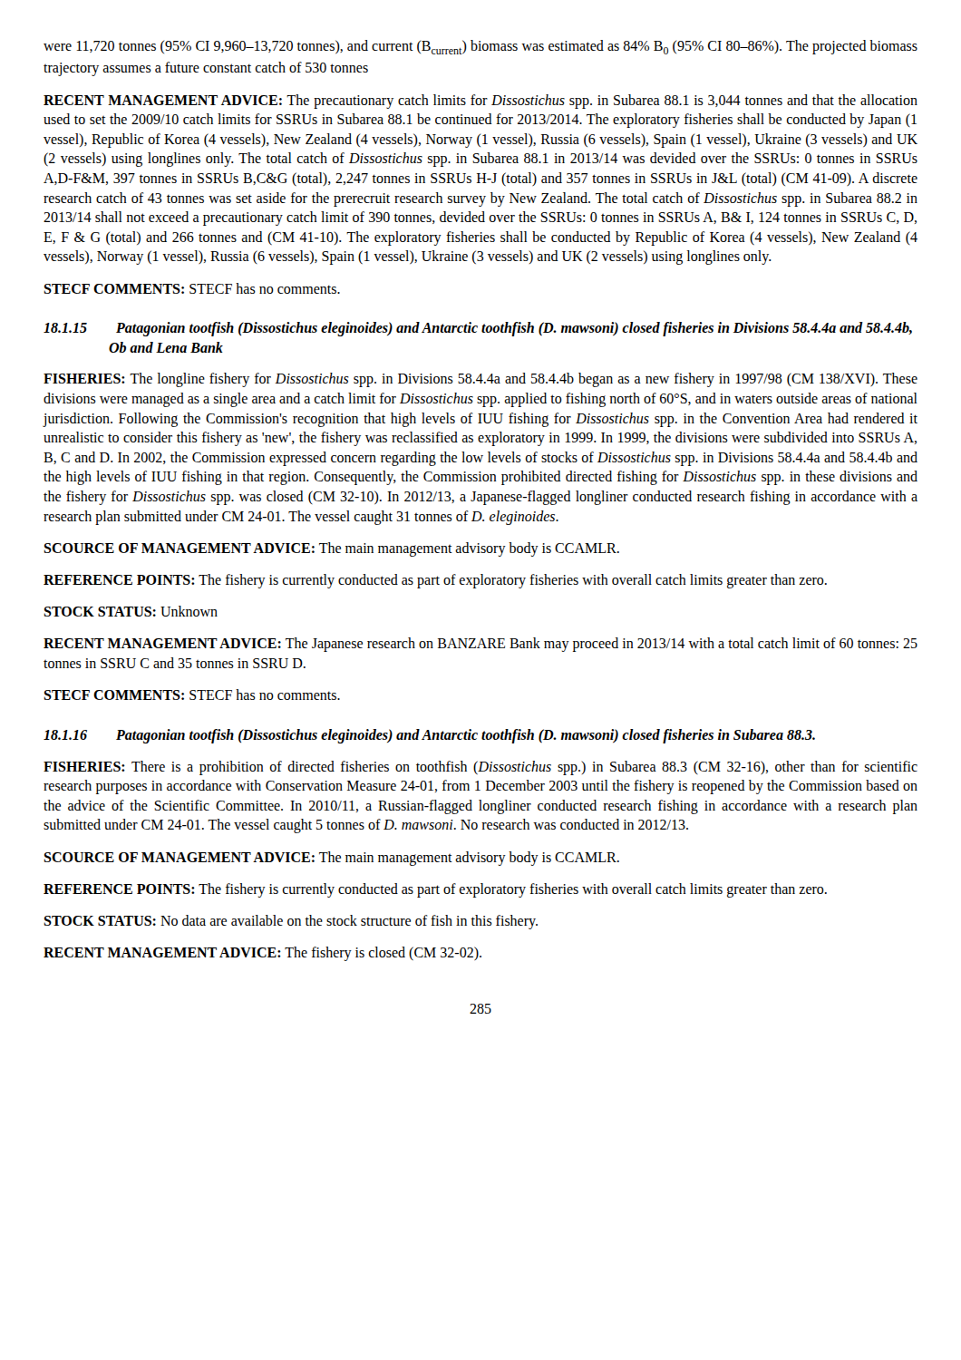were 11,720 tonnes (95% CI 9,960–13,720 tonnes), and current (Bcurrent) biomass was estimated as 84% B0 (95% CI 80–86%). The projected biomass trajectory assumes a future constant catch of 530 tonnes
RECENT MANAGEMENT ADVICE: The precautionary catch limits for Dissostichus spp. in Subarea 88.1 is 3,044 tonnes and that the allocation used to set the 2009/10 catch limits for SSRUs in Subarea 88.1 be continued for 2013/2014. The exploratory fisheries shall be conducted by Japan (1 vessel), Republic of Korea (4 vessels), New Zealand (4 vessels), Norway (1 vessel), Russia (6 vessels), Spain (1 vessel), Ukraine (3 vessels) and UK (2 vessels) using longlines only. The total catch of Dissostichus spp. in Subarea 88.1 in 2013/14 was devided over the SSRUs: 0 tonnes in SSRUs A,D-F&M, 397 tonnes in SSRUs B,C&G (total), 2,247 tonnes in SSRUs H-J (total) and 357 tonnes in SSRUs in J&L (total) (CM 41-09). A discrete research catch of 43 tonnes was set aside for the prerecruit research survey by New Zealand. The total catch of Dissostichus spp. in Subarea 88.2 in 2013/14 shall not exceed a precautionary catch limit of 390 tonnes, devided over the SSRUs: 0 tonnes in SSRUs A, B& I, 124 tonnes in SSRUs C, D, E, F & G (total) and 266 tonnes and (CM 41-10). The exploratory fisheries shall be conducted by Republic of Korea (4 vessels), New Zealand (4 vessels), Norway (1 vessel), Russia (6 vessels), Spain (1 vessel), Ukraine (3 vessels) and UK (2 vessels) using longlines only.
STECF COMMENTS: STECF has no comments.
18.1.15  Patagonian tootfish (Dissostichus eleginoides) and Antarctic toothfish (D. mawsoni) closed fisheries in Divisions 58.4.4a and 58.4.4b, Ob and Lena Bank
FISHERIES: The longline fishery for Dissostichus spp. in Divisions 58.4.4a and 58.4.4b began as a new fishery in 1997/98 (CM 138/XVI). These divisions were managed as a single area and a catch limit for Dissostichus spp. applied to fishing north of 60°S, and in waters outside areas of national jurisdiction. Following the Commission's recognition that high levels of IUU fishing for Dissostichus spp. in the Convention Area had rendered it unrealistic to consider this fishery as 'new', the fishery was reclassified as exploratory in 1999. In 1999, the divisions were subdivided into SSRUs A, B, C and D. In 2002, the Commission expressed concern regarding the low levels of stocks of Dissostichus spp. in Divisions 58.4.4a and 58.4.4b and the high levels of IUU fishing in that region. Consequently, the Commission prohibited directed fishing for Dissostichus spp. in these divisions and the fishery for Dissostichus spp. was closed (CM 32-10). In 2012/13, a Japanese-flagged longliner conducted research fishing in accordance with a research plan submitted under CM 24-01. The vessel caught 31 tonnes of D. eleginoides.
SCOURCE OF MANAGEMENT ADVICE: The main management advisory body is CCAMLR.
REFERENCE POINTS: The fishery is currently conducted as part of exploratory fisheries with overall catch limits greater than zero.
STOCK STATUS: Unknown
RECENT MANAGEMENT ADVICE: The Japanese research on BANZARE Bank may proceed in 2013/14 with a total catch limit of 60 tonnes: 25 tonnes in SSRU C and 35 tonnes in SSRU D.
STECF COMMENTS: STECF has no comments.
18.1.16  Patagonian tootfish (Dissostichus eleginoides) and Antarctic toothfish (D. mawsoni) closed fisheries in Subarea 88.3.
FISHERIES: There is a prohibition of directed fisheries on toothfish (Dissostichus spp.) in Subarea 88.3 (CM 32-16), other than for scientific research purposes in accordance with Conservation Measure 24-01, from 1 December 2003 until the fishery is reopened by the Commission based on the advice of the Scientific Committee. In 2010/11, a Russian-flagged longliner conducted research fishing in accordance with a research plan submitted under CM 24-01. The vessel caught 5 tonnes of D. mawsoni. No research was conducted in 2012/13.
SCOURCE OF MANAGEMENT ADVICE: The main management advisory body is CCAMLR.
REFERENCE POINTS: The fishery is currently conducted as part of exploratory fisheries with overall catch limits greater than zero.
STOCK STATUS: No data are available on the stock structure of fish in this fishery.
RECENT MANAGEMENT ADVICE: The fishery is closed (CM 32-02).
285